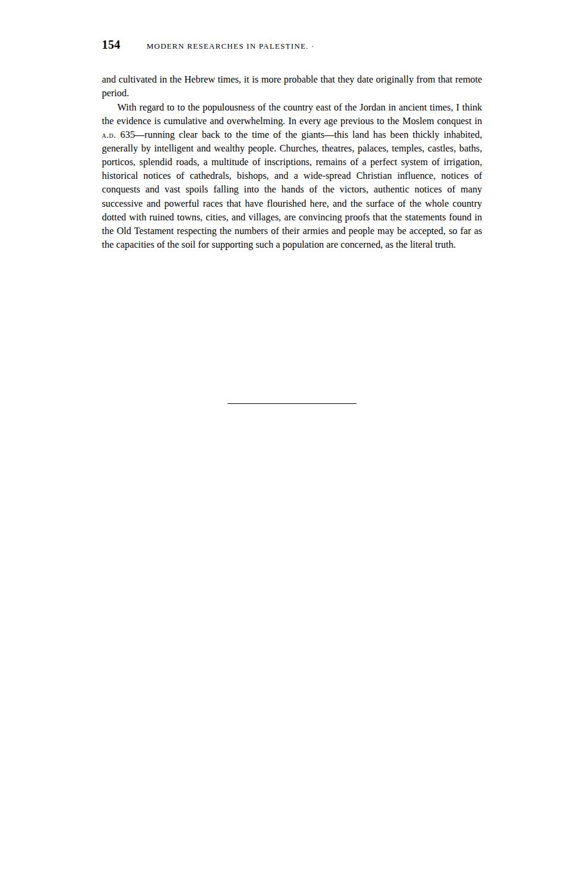154 Modern Researches in Palestine.
and cultivated in the Hebrew times, it is more probable that they date originally from that remote period.
With regard to to the populousness of the country east of the Jordan in ancient times, I think the evidence is cumulative and overwhelming. In every age previous to the Moslem conquest in a.d. 635—running clear back to the time of the giants—this land has been thickly inhabited, generally by intelligent and wealthy people. Churches, theatres, palaces, temples, castles, baths, porticos, splendid roads, a multitude of inscriptions, remains of a perfect system of irrigation, historical notices of cathedrals, bishops, and a wide-spread Christian influence, notices of conquests and vast spoils falling into the hands of the victors, authentic notices of many successive and powerful races that have flourished here, and the surface of the whole country dotted with ruined towns, cities, and villages, are convincing proofs that the statements found in the Old Testament respecting the numbers of their armies and people may be accepted, so far as the capacities of the soil for supporting such a population are concerned, as the literal truth.